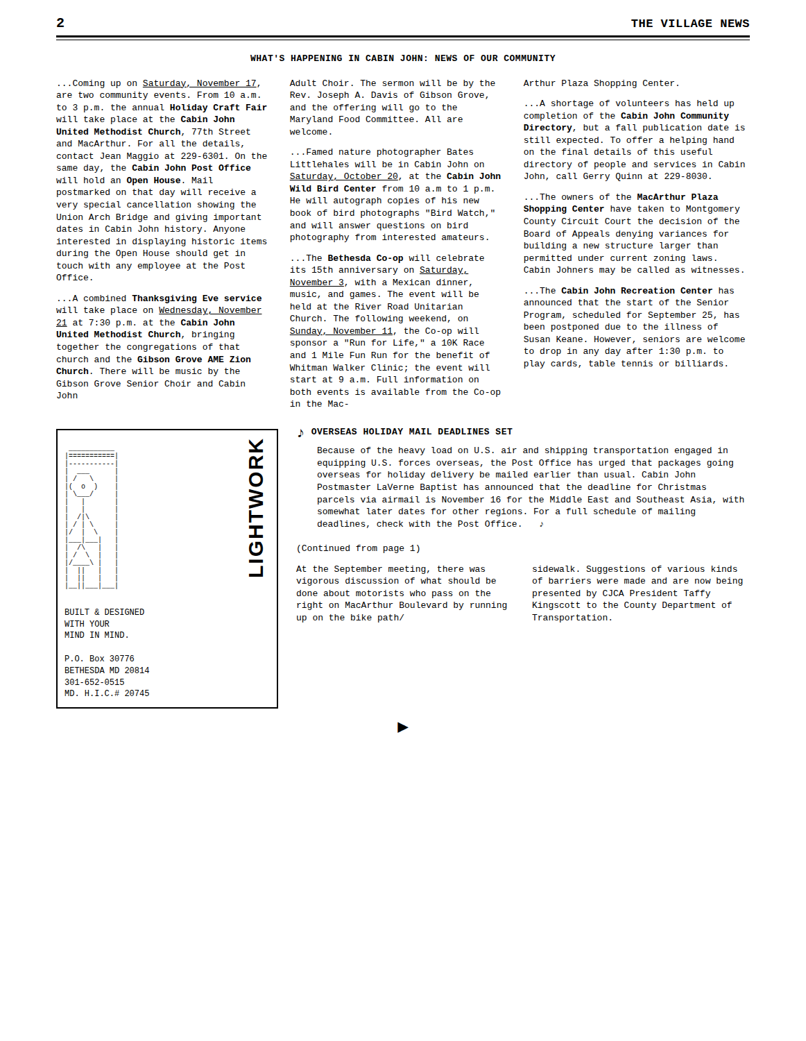2
THE VILLAGE NEWS
WHAT'S HAPPENING IN CABIN JOHN: NEWS OF OUR COMMUNITY
... Coming up on Saturday, November 17, are two community events. From 10 a.m. to 3 p.m. the annual Holiday Craft Fair will take place at the Cabin John United Methodist Church, 77th Street and MacArthur. For all the details, contact Jean Maggio at 229-6301. On the same day, the Cabin John Post Office will hold an Open House. Mail postmarked on that day will receive a very special cancellation showing the Union Arch Bridge and giving important dates in Cabin John history. Anyone interested in displaying historic items during the Open House should get in touch with any employee at the Post Office.
... A combined Thanksgiving Eve service will take place on Wednesday, November 21 at 7:30 p.m. at the Cabin John United Methodist Church, bringing together the congregations of that church and the Gibson Grove AME Zion Church. There will be music by the Gibson Grove Senior Choir and Cabin John
Adult Choir. The sermon will be by the Rev. Joseph A. Davis of Gibson Grove, and the offering will go to the Maryland Food Committee. All are welcome.
... Famed nature photographer Bates Littlehales will be in Cabin John on Saturday, October 20, at the Cabin John Wild Bird Center from 10 a.m to 1 p.m. He will autograph copies of his new book of bird photographs "Bird Watch," and will answer questions on bird photography from interested amateurs.
... The Bethesda Co-op will celebrate its 15th anniversary on Saturday, November 3, with a Mexican dinner, music, and games. The event will be held at the River Road Unitarian Church. The following weekend, on Sunday, November 11, the Co-op will sponsor a "Run for Life," a 10K Race and 1 Mile Fun Run for the benefit of Whitman Walker Clinic; the event will start at 9 a.m. Full information on both events is available from the Co-op in the Mac-
Arthur Plaza Shopping Center.
... A shortage of volunteers has held up completion of the Cabin John Community Directory, but a fall publication date is still expected. To offer a helping hand on the final details of this useful directory of people and services in Cabin John, call Gerry Quinn at 229-8030.
... The owners of the MacArthur Plaza Shopping Center have taken to Montgomery County Circuit Court the decision of the Board of Appeals denying variances for building a new structure larger than permitted under current zoning laws. Cabin Johners may be called as witnesses.
... The Cabin John Recreation Center has announced that the start of the Senior Program, scheduled for September 25, has been postponed due to the illness of Susan Keane. However, seniors are welcome to drop in any day after 1:30 p.m. to play cards, table tennis or billiards.
___________ |===========| |-----------| | ___ | | / \ | |( o ) | | \___/ | | | | | | | | /|\ | | / | \ | |/ | \ | |___|___| | | /\ | | | / \ | | |/____\ | | | || | | | || | | |__||___|___|
LIGHTWORK
Built & Designed
with your
mind in mind.
P.O. Box 30776
BETHESDA MD 20814
301-652-0515
MD. H.I.C.# 20745
♪OVERSEAS HOLIDAY MAIL DEADLINES SET
Because of the heavy load on U.S. air and shipping transportation engaged in equipping U.S. forces overseas, the Post Office has urged that packages going overseas for holiday delivery be mailed earlier than usual. Cabin John Postmaster LaVerne Baptist has announced that the deadline for Christmas parcels via airmail is November 16 for the Middle East and Southeast Asia, with somewhat later dates for other regions. For a full schedule of mailing deadlines, check with the Post Office. ♪
(Continued from page 1)
At the September meeting, there was vigorous discussion of what should be done about motorists who pass on the right on MacArthur Boulevard by running up on the bike path/
sidewalk. Suggestions of various kinds of barriers were made and are now being presented by CJCA President Taffy Kingscott to the County Department of Transportation.
▶